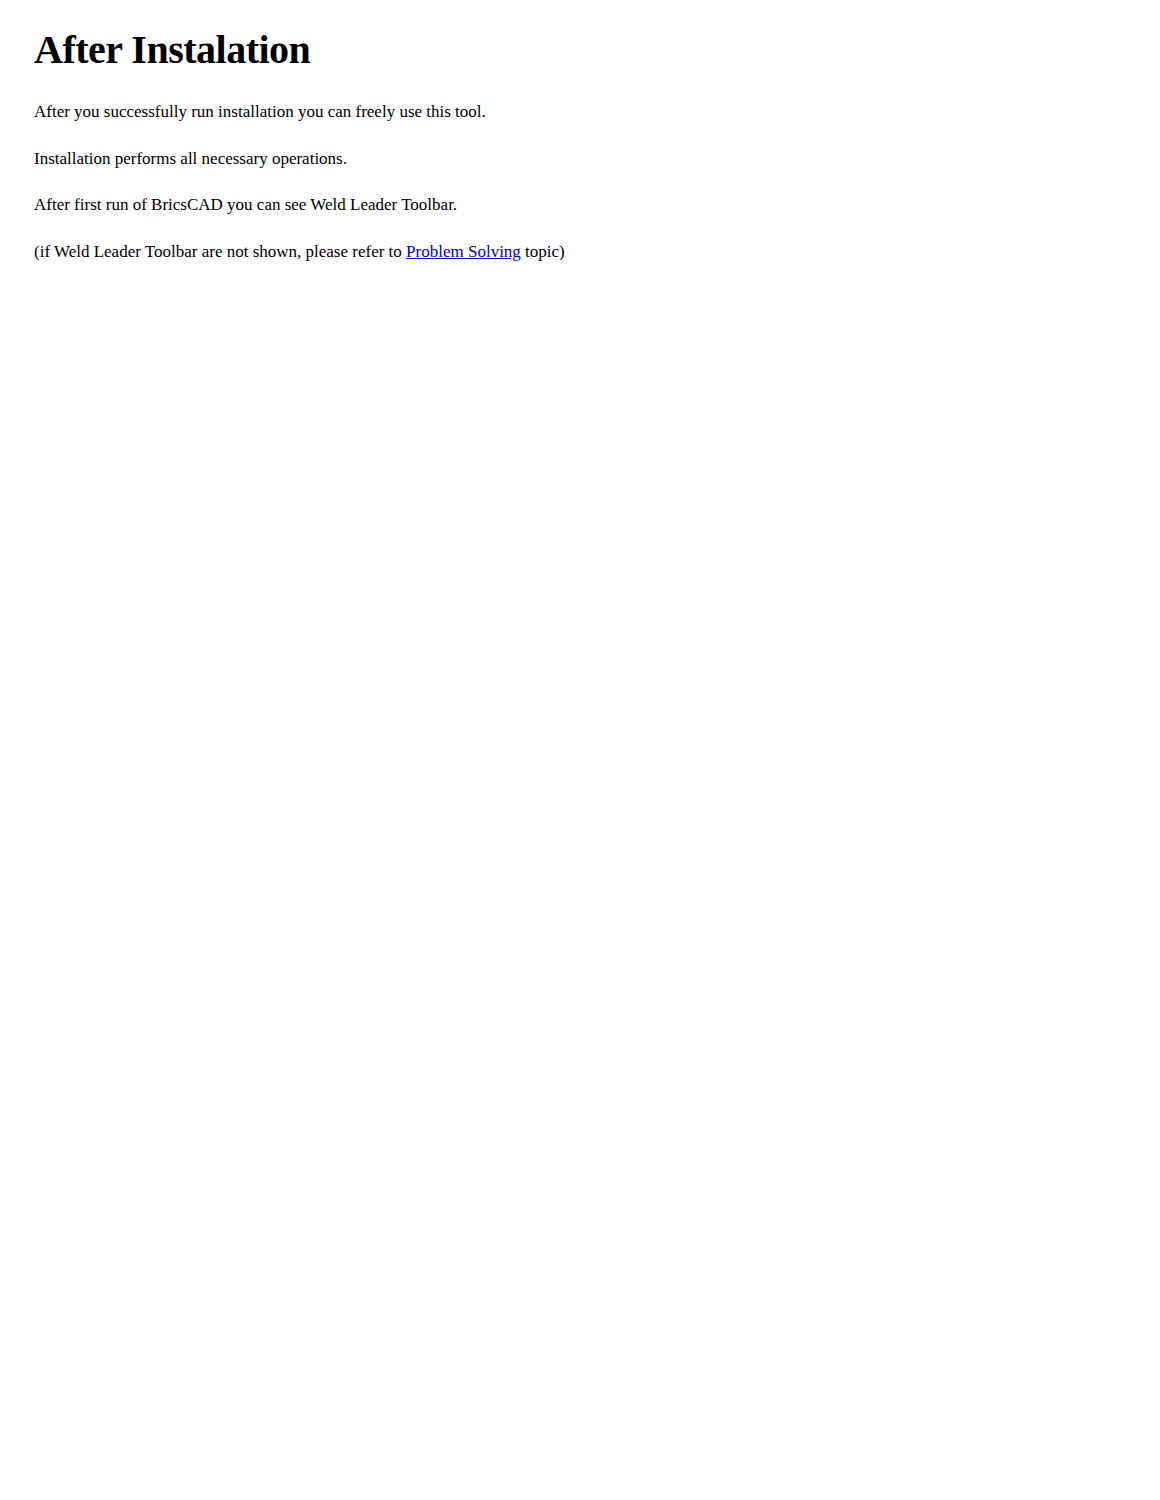After Instalation
After you successfully run installation you can freely use this tool.
Installation performs all necessary operations.
After first run of BricsCAD you can see Weld Leader Toolbar.
(if Weld Leader Toolbar are not shown, please refer to Problem Solving topic)